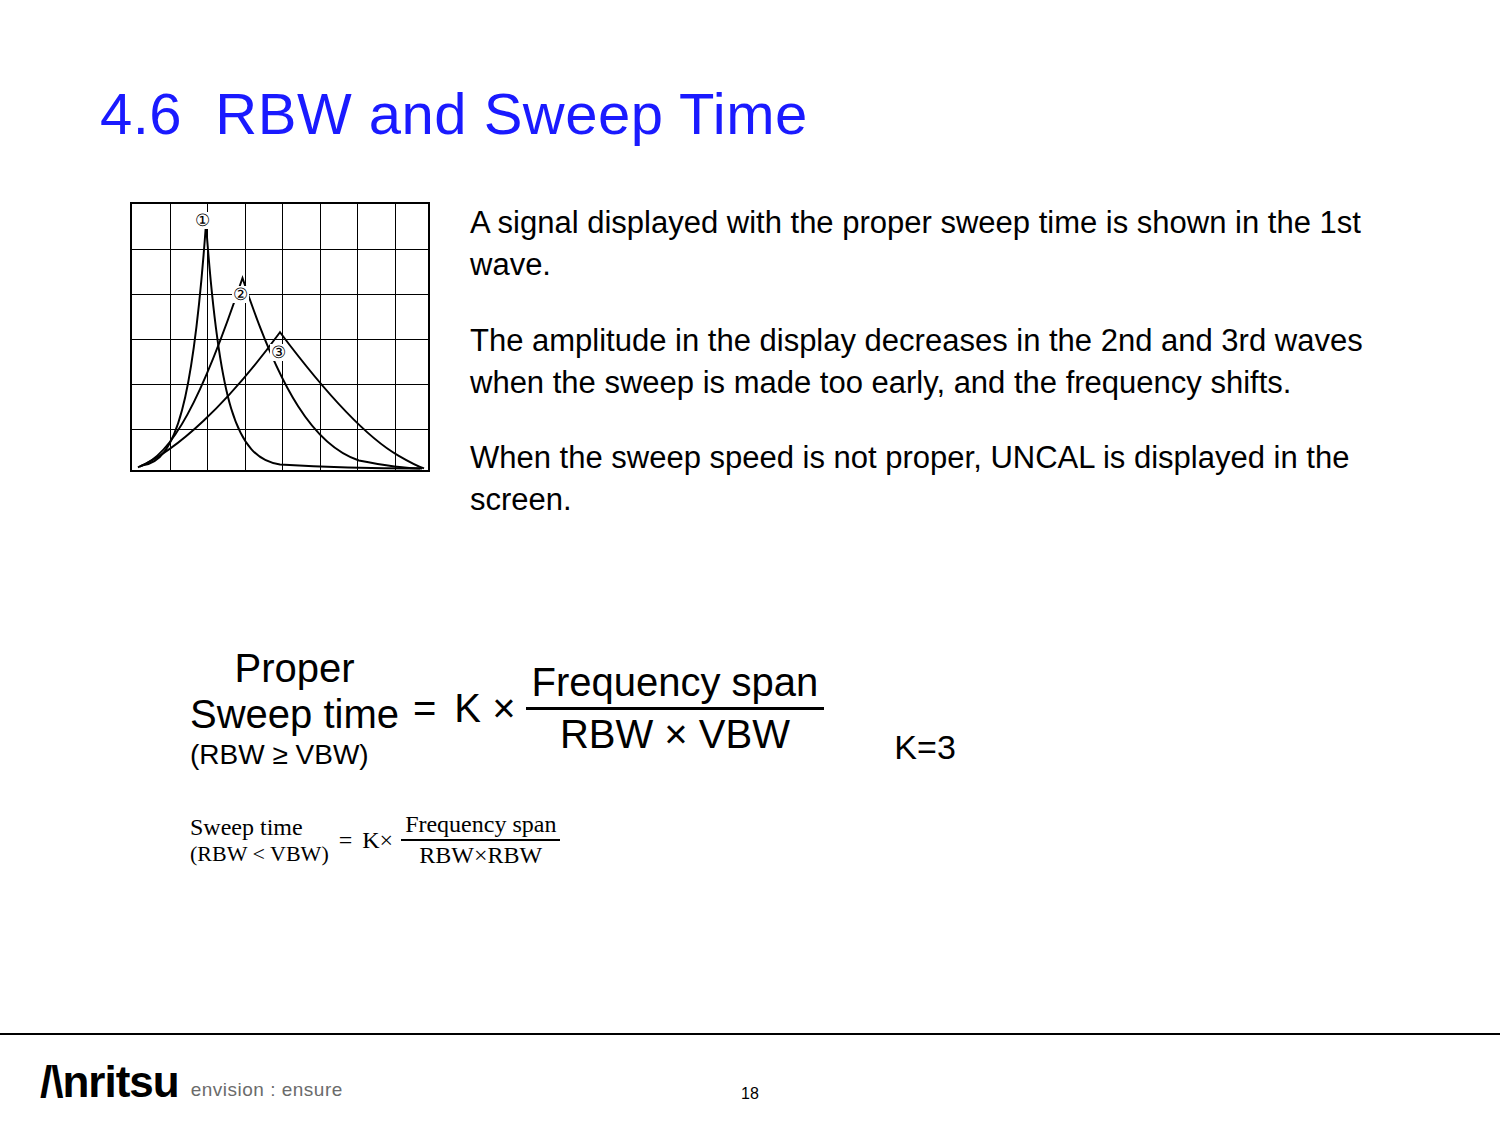4.6 RBW and Sweep Time
①
②
③
A signal displayed with the proper sweep time is shown in the 1st wave.
The amplitude in the display decreases in the 2nd and 3rd waves when the sweep is made too early, and the frequency shifts.
When the sweep speed is not proper, UNCAL is displayed in the screen.
Proper
Sweep time (RBW ≥ VBW)
=
K ×
Frequency span RBW × VBW
K=3
Sweep time (RBW < VBW)
=
K×
Frequency span RBW×RBW
/\nritsu envision : ensure
18